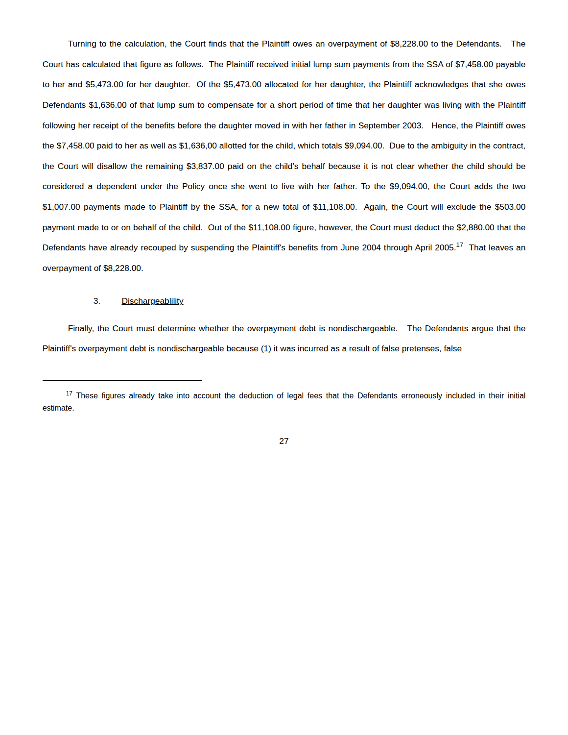Turning to the calculation, the Court finds that the Plaintiff owes an overpayment of $8,228.00 to the Defendants. The Court has calculated that figure as follows. The Plaintiff received initial lump sum payments from the SSA of $7,458.00 payable to her and $5,473.00 for her daughter. Of the $5,473.00 allocated for her daughter, the Plaintiff acknowledges that she owes Defendants $1,636.00 of that lump sum to compensate for a short period of time that her daughter was living with the Plaintiff following her receipt of the benefits before the daughter moved in with her father in September 2003. Hence, the Plaintiff owes the $7,458.00 paid to her as well as $1,636,00 allotted for the child, which totals $9,094.00. Due to the ambiguity in the contract, the Court will disallow the remaining $3,837.00 paid on the child's behalf because it is not clear whether the child should be considered a dependent under the Policy once she went to live with her father. To the $9,094.00, the Court adds the two $1,007.00 payments made to Plaintiff by the SSA, for a new total of $11,108.00. Again, the Court will exclude the $503.00 payment made to or on behalf of the child. Out of the $11,108.00 figure, however, the Court must deduct the $2,880.00 that the Defendants have already recouped by suspending the Plaintiff's benefits from June 2004 through April 2005.17 That leaves an overpayment of $8,228.00.
3. Dischargeablility
Finally, the Court must determine whether the overpayment debt is nondischargeable. The Defendants argue that the Plaintiff's overpayment debt is nondischargeable because (1) it was incurred as a result of false pretenses, false
17 These figures already take into account the deduction of legal fees that the Defendants erroneously included in their initial estimate.
27